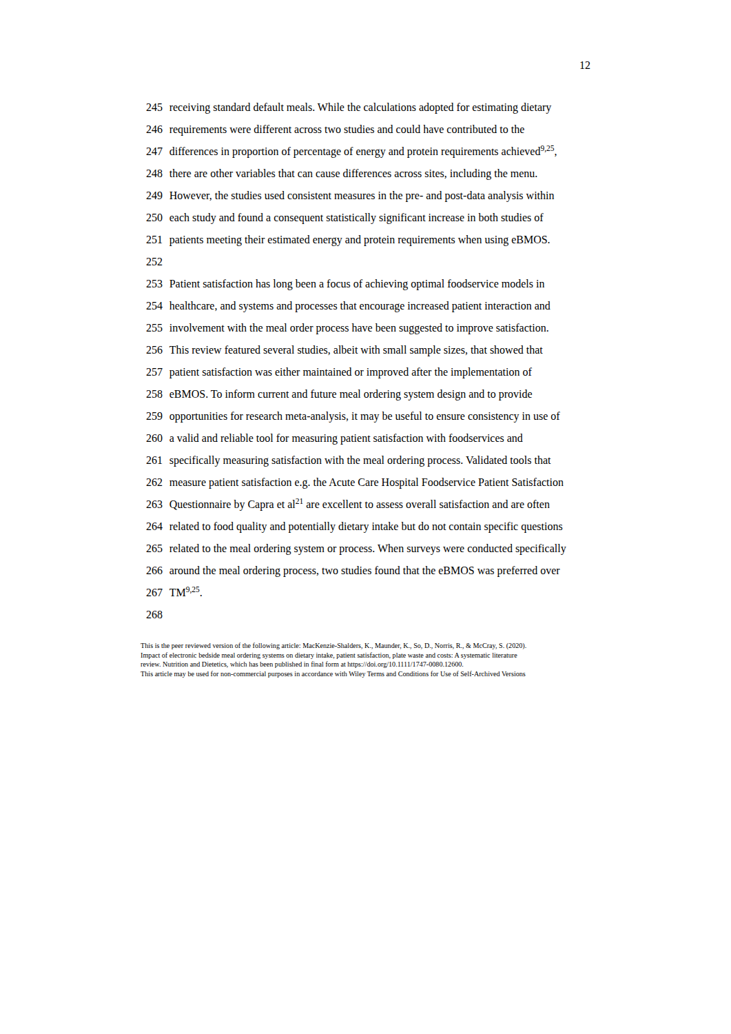12
245receiving standard default meals. While the calculations adopted for estimating dietary
246requirements were different across two studies and could have contributed to the
247differences in proportion of percentage of energy and protein requirements achieved9,25,
248there are other variables that can cause differences across sites, including the menu.
249 However, the studies used consistent measures in the pre- and post-data analysis within
250each study and found a consequent statistically significant increase in both studies of
251patients meeting their estimated energy and protein requirements when using eBMOS.
252
253 Patient satisfaction has long been a focus of achieving optimal foodservice models in
254healthcare, and systems and processes that encourage increased patient interaction and
255involvement with the meal order process have been suggested to improve satisfaction.
256 This review featured several studies, albeit with small sample sizes, that showed that
257patient satisfaction was either maintained or improved after the implementation of
258eBMOS. To inform current and future meal ordering system design and to provide
259opportunities for research meta-analysis, it may be useful to ensure consistency in use of
260a valid and reliable tool for measuring patient satisfaction with foodservices and
261specifically measuring satisfaction with the meal ordering process. Validated tools that
262measure patient satisfaction e.g. the Acute Care Hospital Foodservice Patient Satisfaction
263 Questionnaire by Capra et al21 are excellent to assess overall satisfaction and are often
264related to food quality and potentially dietary intake but do not contain specific questions
265related to the meal ordering system or process. When surveys were conducted specifically
266around the meal ordering process, two studies found that the eBMOS was preferred over
267 TM9,25.
268
This is the peer reviewed version of the following article: MacKenzie-Shalders, K., Maunder, K., So, D., Norris, R., & McCray, S. (2020).
Impact of electronic bedside meal ordering systems on dietary intake, patient satisfaction, plate waste and costs: A systematic literature
review. Nutrition and Dietetics, which has been published in final form at https://doi.org/10.1111/1747-0080.12600.
This article may be used for non-commercial purposes in accordance with Wiley Terms and Conditions for Use of Self-Archived Versions